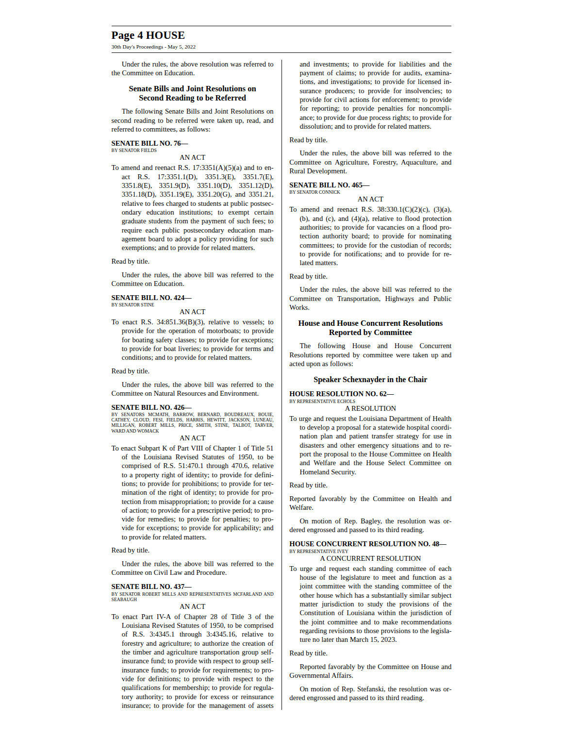Page 4 HOUSE
30th Day's Proceedings - May 5, 2022
Under the rules, the above resolution was referred to the Committee on Education.
Senate Bills and Joint Resolutions on
Second Reading to be Referred
The following Senate Bills and Joint Resolutions on second reading to be referred were taken up, read, and referred to committees, as follows:
SENATE BILL NO. 76—
BY SENATOR FIELDS
AN ACT
To amend and reenact R.S. 17:3351(A)(5)(a) and to enact R.S. 17:3351.1(D), 3351.3(E), 3351.7(E), 3351.8(E), 3351.9(D), 3351.10(D), 3351.12(D), 3351.18(D), 3351.19(E), 3351.20(G), and 3351.21, relative to fees charged to students at public postsecondary education institutions; to exempt certain graduate students from the payment of such fees; to require each public postsecondary education management board to adopt a policy providing for such exemptions; and to provide for related matters.
Read by title.
Under the rules, the above bill was referred to the Committee on Education.
SENATE BILL NO. 424—
BY SENATOR STINE
AN ACT
To enact R.S. 34:851.36(B)(3), relative to vessels; to provide for the operation of motorboats; to provide for boating safety classes; to provide for exceptions; to provide for boat liveries; to provide for terms and conditions; and to provide for related matters.
Read by title.
Under the rules, the above bill was referred to the Committee on Natural Resources and Environment.
SENATE BILL NO. 426—
BY SENATORS MCMATH, BARROW, BERNARD, BOUDREAUX, BOUIE, CATHEY, CLOUD, FESI, FIELDS, HARRIS, HEWITT, JACKSON, LUNEAU, MILLIGAN, ROBERT MILLS, PRICE, SMITH, STINE, TALBOT, TARVER, WARD AND WOMACK
AN ACT
To enact Subpart K of Part VIII of Chapter 1 of Title 51 of the Louisiana Revised Statutes of 1950, to be comprised of R.S. 51:470.1 through 470.6, relative to a property right of identity; to provide for definitions; to provide for prohibitions; to provide for termination of the right of identity; to provide for protection from misappropriation; to provide for a cause of action; to provide for a prescriptive period; to provide for remedies; to provide for penalties; to provide for exceptions; to provide for applicability; and to provide for related matters.
Read by title.
Under the rules, the above bill was referred to the Committee on Civil Law and Procedure.
SENATE BILL NO. 437—
BY SENATOR ROBERT MILLS AND REPRESENTATIVES MCFARLAND AND SEABAUGH
AN ACT
To enact Part IV-A of Chapter 28 of Title 3 of the Louisiana Revised Statutes of 1950, to be comprised of R.S. 3:4345.1 through 3:4345.16, relative to forestry and agriculture; to authorize the creation of the timber and agriculture transportation group self-insurance fund; to provide with respect to group self-insurance funds; to provide for requirements; to provide for definitions; to provide with respect to the qualifications for membership; to provide for regulatory authority; to provide for excess or reinsurance insurance; to provide for the management of assets and investments; to provide for liabilities and the payment of claims; to provide for audits, examinations, and investigations; to provide for licensed insurance producers; to provide for insolvencies; to provide for civil actions for enforcement; to provide for reporting; to provide penalties for noncompliance; to provide for due process rights; to provide for dissolution; and to provide for related matters.
Read by title.
Under the rules, the above bill was referred to the Committee on Agriculture, Forestry, Aquaculture, and Rural Development.
SENATE BILL NO. 465—
BY SENATOR CONNICK
AN ACT
To amend and reenact R.S. 38:330.1(C)(2)(c), (3)(a), (b), and (c), and (4)(a), relative to flood protection authorities; to provide for vacancies on a flood protection authority board; to provide for nominating committees; to provide for the custodian of records; to provide for notifications; and to provide for related matters.
Read by title.
Under the rules, the above bill was referred to the Committee on Transportation, Highways and Public Works.
House and House Concurrent Resolutions
Reported by Committee
The following House and House Concurrent Resolutions reported by committee were taken up and acted upon as follows:
Speaker Schexnayder in the Chair
HOUSE RESOLUTION NO. 62—
BY REPRESENTATIVE ECHOLS
A RESOLUTION
To urge and request the Louisiana Department of Health to develop a proposal for a statewide hospital coordination plan and patient transfer strategy for use in disasters and other emergency situations and to report the proposal to the House Committee on Health and Welfare and the House Select Committee on Homeland Security.
Read by title.
Reported favorably by the Committee on Health and Welfare.
On motion of Rep. Bagley, the resolution was ordered engrossed and passed to its third reading.
HOUSE CONCURRENT RESOLUTION NO. 48—
BY REPRESENTATIVE IVEY
A CONCURRENT RESOLUTION
To urge and request each standing committee of each house of the legislature to meet and function as a joint committee with the standing committee of the other house which has a substantially similar subject matter jurisdiction to study the provisions of the Constitution of Louisiana within the jurisdiction of the joint committee and to make recommendations regarding revisions to those provisions to the legislature no later than March 15, 2023.
Read by title.
Reported favorably by the Committee on House and Governmental Affairs.
On motion of Rep. Stefanski, the resolution was ordered engrossed and passed to its third reading.